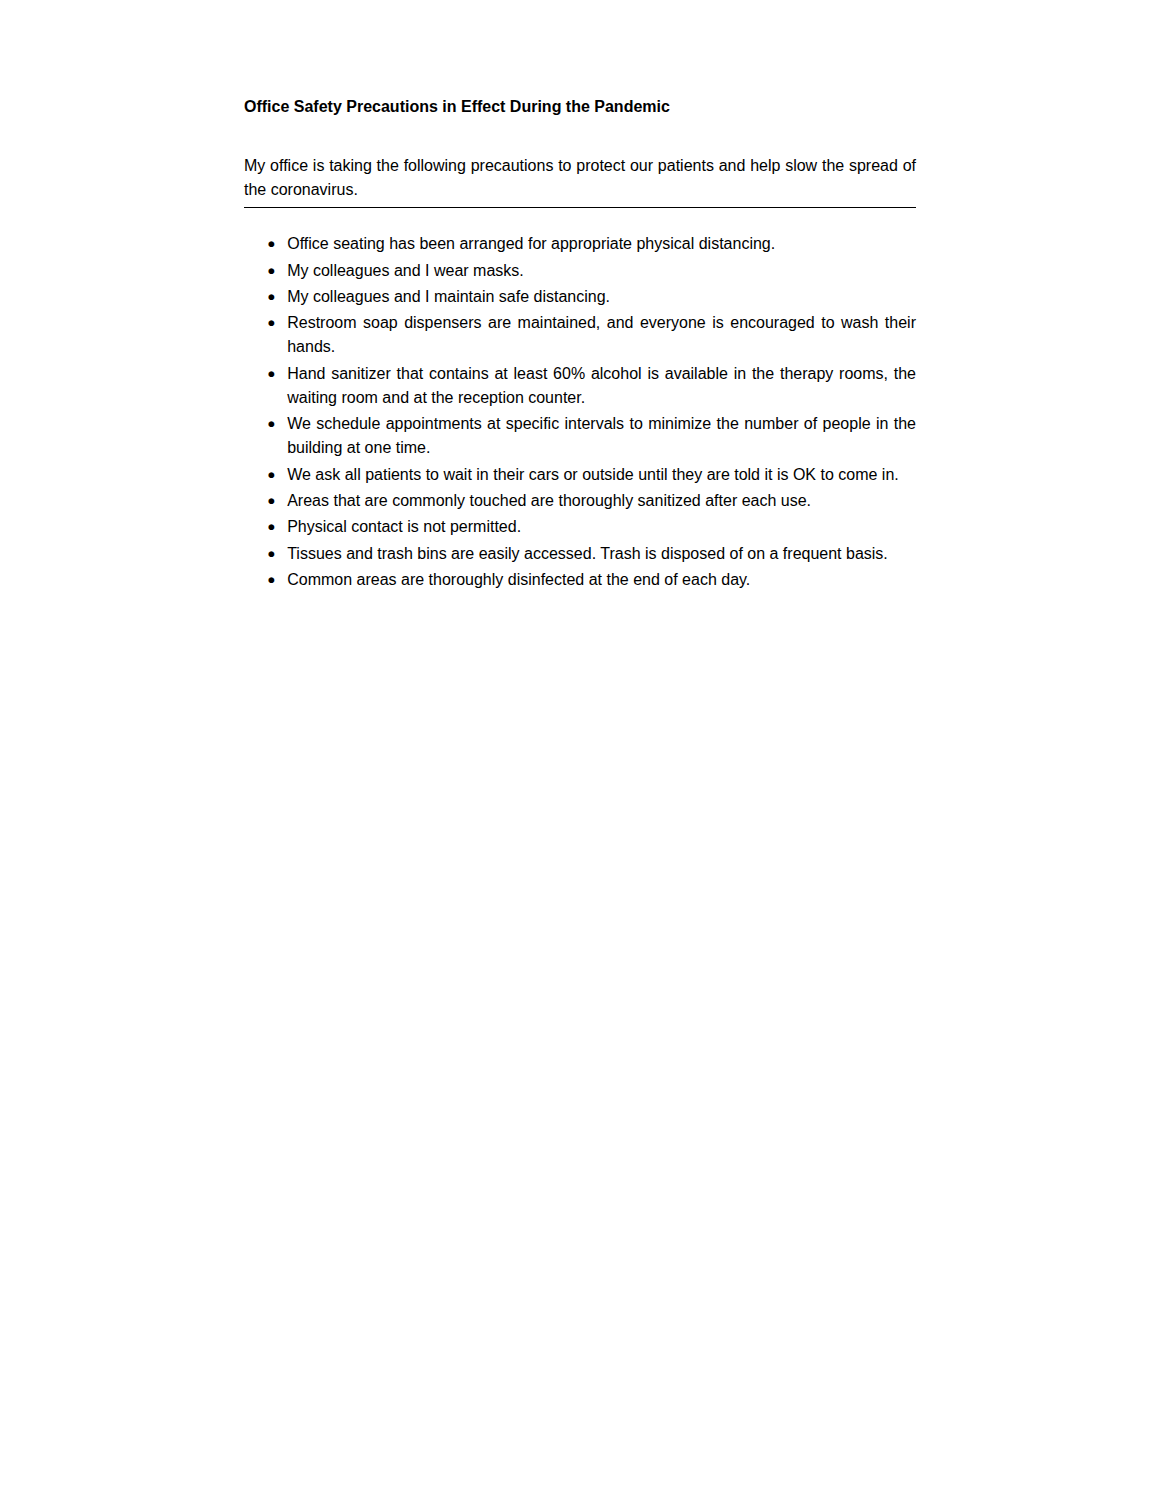Office Safety Precautions in Effect During the Pandemic
My office is taking the following precautions to protect our patients and help slow the spread of the coronavirus.
Office seating has been arranged for appropriate physical distancing.
My colleagues and I wear masks.
My colleagues and I maintain safe distancing.
Restroom soap dispensers are maintained, and everyone is encouraged to wash their hands.
Hand sanitizer that contains at least 60% alcohol is available in the therapy rooms, the waiting room and at the reception counter.
We schedule appointments at specific intervals to minimize the number of people in the building at one time.
We ask all patients to wait in their cars or outside until they are told it is OK to come in.
Areas that are commonly touched are thoroughly sanitized after each use.
Physical contact is not permitted.
Tissues and trash bins are easily accessed. Trash is disposed of on a frequent basis.
Common areas are thoroughly disinfected at the end of each day.